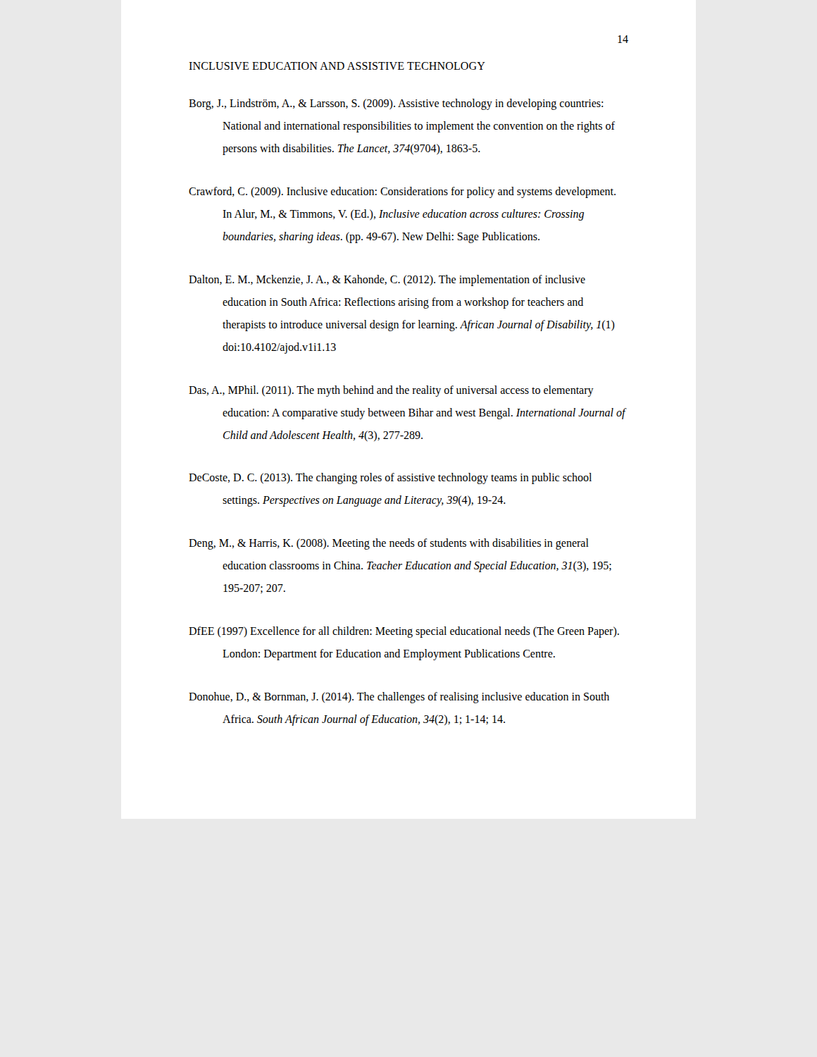14
INCLUSIVE EDUCATION AND ASSISTIVE TECHNOLOGY
Borg, J., Lindström, A., & Larsson, S. (2009). Assistive technology in developing countries: National and international responsibilities to implement the convention on the rights of persons with disabilities. The Lancet, 374(9704), 1863-5.
Crawford, C. (2009). Inclusive education: Considerations for policy and systems development. In Alur, M., & Timmons, V. (Ed.), Inclusive education across cultures: Crossing boundaries, sharing ideas. (pp. 49-67). New Delhi: Sage Publications.
Dalton, E. M., Mckenzie, J. A., & Kahonde, C. (2012). The implementation of inclusive education in South Africa: Reflections arising from a workshop for teachers and therapists to introduce universal design for learning. African Journal of Disability, 1(1) doi:10.4102/ajod.v1i1.13
Das, A., MPhil. (2011). The myth behind and the reality of universal access to elementary education: A comparative study between Bihar and west Bengal. International Journal of Child and Adolescent Health, 4(3), 277-289.
DeCoste, D. C. (2013). The changing roles of assistive technology teams in public school settings. Perspectives on Language and Literacy, 39(4), 19-24.
Deng, M., & Harris, K. (2008). Meeting the needs of students with disabilities in general education classrooms in China. Teacher Education and Special Education, 31(3), 195; 195-207; 207.
DfEE (1997) Excellence for all children: Meeting special educational needs (The Green Paper). London: Department for Education and Employment Publications Centre.
Donohue, D., & Bornman, J. (2014). The challenges of realising inclusive education in South Africa. South African Journal of Education, 34(2), 1; 1-14; 14.